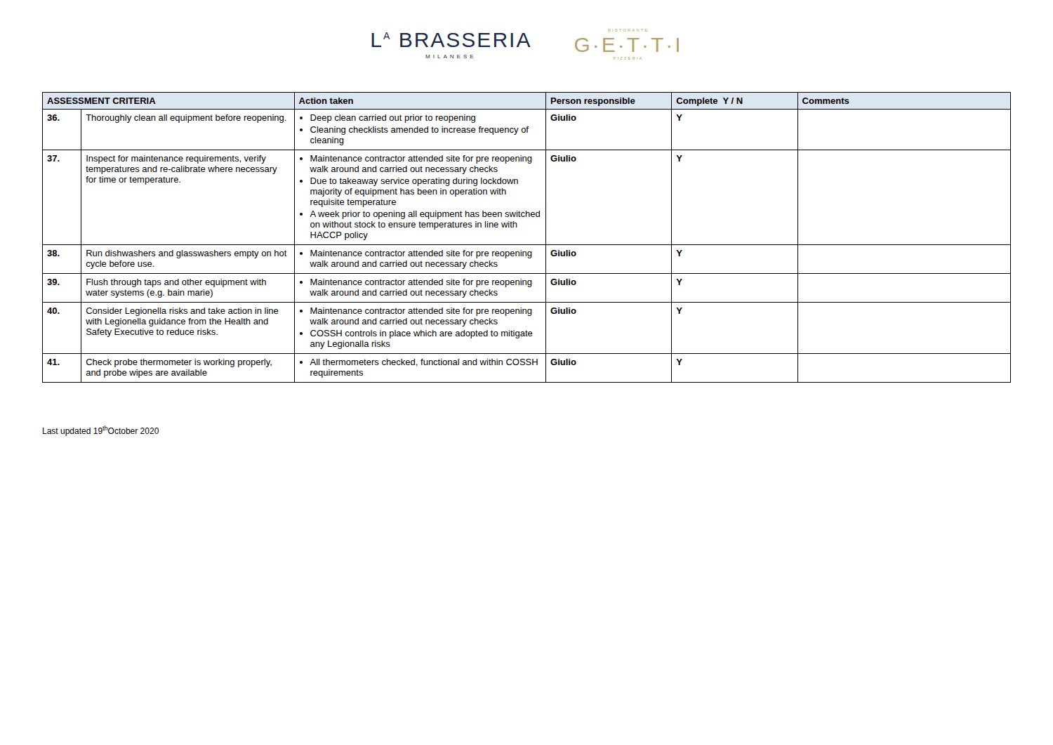LA BRASSERIA
MILANESE
RISTORANTE
G·E·T·T·I
PIZZERIA
| ASSESSMENT CRITERIA | Action taken | Person responsible | Complete Y / N | Comments |
| --- | --- | --- | --- | --- |
| 36. | Thoroughly clean all equipment before reopening. | Deep clean carried out prior to reopening Cleaning checklists amended to increase frequency of cleaning | Giulio | Y | |
| 37. | Inspect for maintenance requirements, verify temperatures and re-calibrate where necessary for time or temperature. | Maintenance contractor attended site for pre reopening walk around and carried out necessary checks Due to takeaway service operating during lockdown majority of equipment has been in operation with requisite temperature A week prior to opening all equipment has been switched on without stock to ensure temperatures in line with HACCP policy | Giulio | Y | |
| 38. | Run dishwashers and glasswashers empty on hot cycle before use. | Maintenance contractor attended site for pre reopening walk around and carried out necessary checks | Giulio | Y | |
| 39. | Flush through taps and other equipment with water systems (e.g. bain marie) | Maintenance contractor attended site for pre reopening walk around and carried out necessary checks | Giulio | Y | |
| 40. | Consider Legionella risks and take action in line with Legionella guidance from the Health and Safety Executive to reduce risks. | Maintenance contractor attended site for pre reopening walk around and carried out necessary checks COSSH controls in place which are adopted to mitigate any Legionalla risks | Giulio | Y | |
| 41. | Check probe thermometer is working properly, and probe wipes are available | All thermometers checked, functional and within COSSH requirements | Giulio | Y | |
Last updated 19thOctober 2020